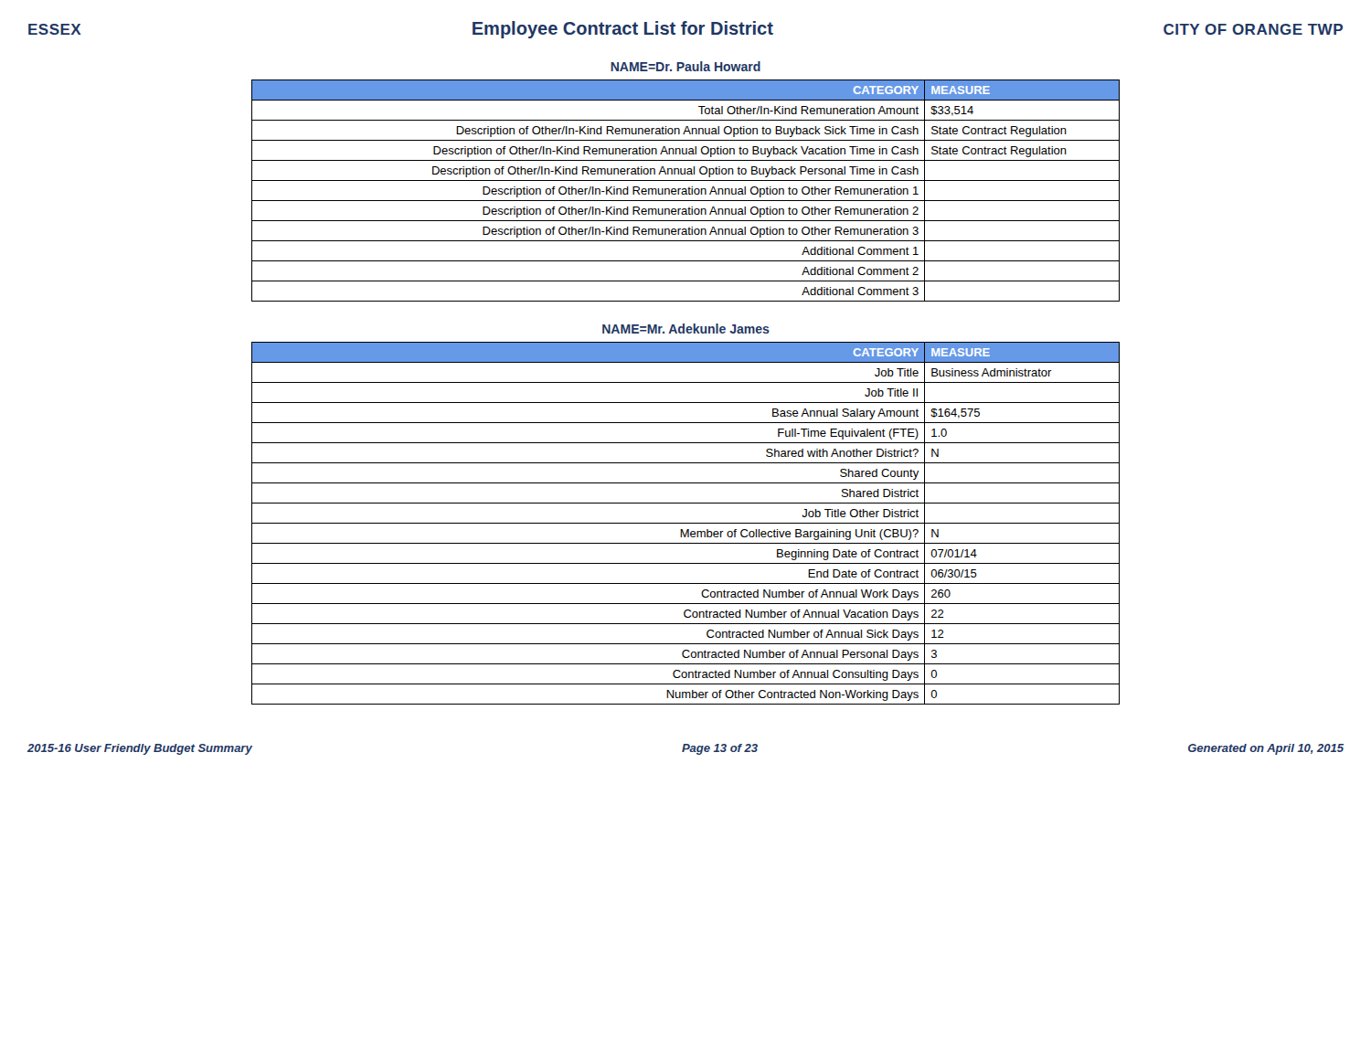ESSEX
Employee Contract List for District
CITY OF ORANGE TWP
NAME=Dr. Paula Howard
| CATEGORY | MEASURE |
| --- | --- |
| Total Other/In-Kind Remuneration Amount | $33,514 |
| Description of Other/In-Kind Remuneration Annual Option to Buyback Sick Time in Cash | State Contract Regulation |
| Description of Other/In-Kind Remuneration Annual Option to Buyback Vacation Time in Cash | State Contract Regulation |
| Description of Other/In-Kind Remuneration Annual Option to Buyback Personal Time in Cash | |
| Description of Other/In-Kind Remuneration Annual Option to Other Remuneration 1 | |
| Description of Other/In-Kind Remuneration Annual Option to Other Remuneration 2 | |
| Description of Other/In-Kind Remuneration Annual Option to Other Remuneration 3 | |
| Additional Comment 1 | |
| Additional Comment 2 | |
| Additional Comment 3 | |
NAME=Mr. Adekunle James
| CATEGORY | MEASURE |
| --- | --- |
| Job Title | Business Administrator |
| Job Title II | |
| Base Annual Salary Amount | $164,575 |
| Full-Time Equivalent (FTE) | 1.0 |
| Shared with Another District? | N |
| Shared County | |
| Shared District | |
| Job Title Other District | |
| Member of Collective Bargaining Unit (CBU)? | N |
| Beginning Date of Contract | 07/01/14 |
| End Date of Contract | 06/30/15 |
| Contracted Number of Annual Work Days | 260 |
| Contracted Number of Annual Vacation Days | 22 |
| Contracted Number of Annual Sick Days | 12 |
| Contracted Number of Annual Personal Days | 3 |
| Contracted Number of Annual Consulting Days | 0 |
| Number of Other Contracted Non-Working Days | 0 |
2015-16 User Friendly Budget Summary
Page 13 of 23
Generated on April 10, 2015